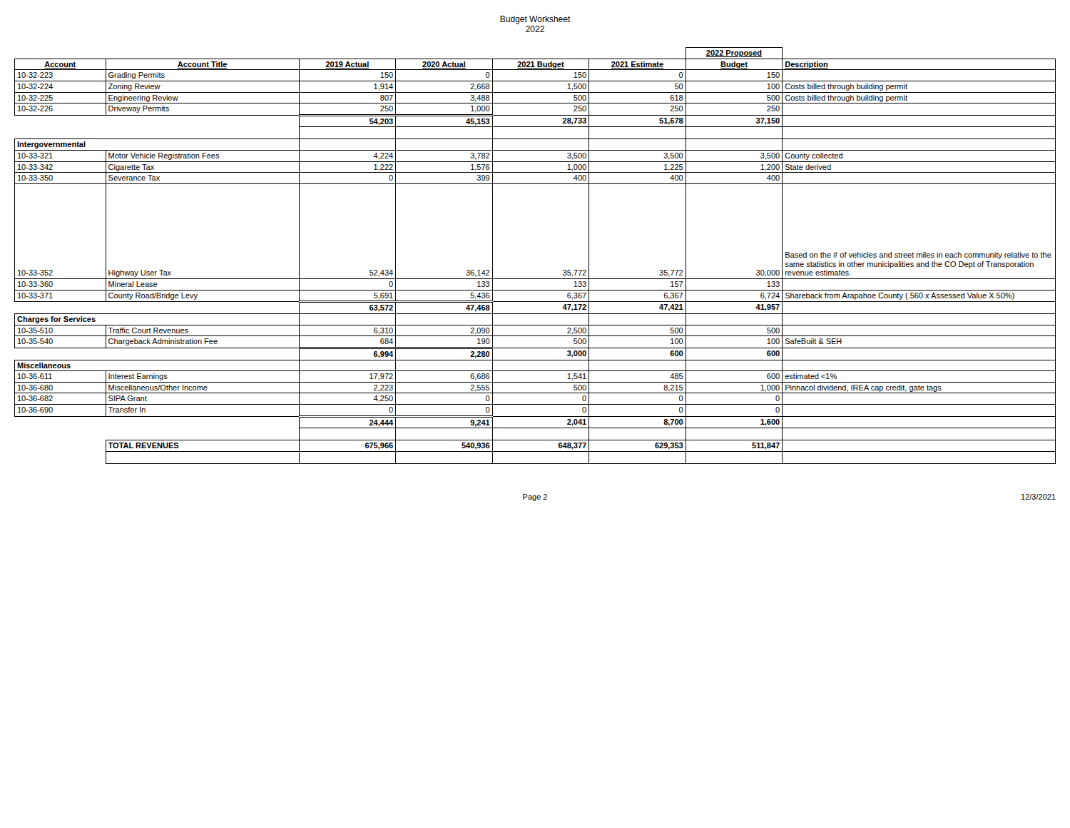Budget Worksheet
2022
| | | | | | | 2022 Proposed | |
| Account | Account Title | 2019 Actual | 2020 Actual | 2021 Budget | 2021 Estimate | Budget | Description |
| 10-32-223 | Grading Permits | 150 | 0 | 150 | 0 | 150 | |
| 10-32-224 | Zoning Review | 1,914 | 2,668 | 1,500 | 50 | 100 | Costs billed through building permit |
| 10-32-225 | Engineering Review | 807 | 3,488 | 500 | 618 | 500 | Costs billed through building permit |
| 10-32-226 | Driveway Permits | 250 | 1,000 | 250 | 250 | 250 | |
| | | 54,203 | 45,153 | 28,733 | 51,678 | 37,150 | |
| Intergovernmental | | | | | | |
| 10-33-321 | Motor Vehicle Registration Fees | 4,224 | 3,782 | 3,500 | 3,500 | 3,500 | County collected |
| 10-33-342 | Cigarette Tax | 1,222 | 1,576 | 1,000 | 1,225 | 1,200 | State derived |
| 10-33-350 | Severance Tax | 0 | 399 | 400 | 400 | 400 | |
| 10-33-352 | Highway User Tax | 52,434 | 36,142 | 35,772 | 35,772 | 30,000 | Based on the # of vehicles and street miles in each community relative to the same statistics in other municipalities and the CO Dept of Transporation revenue estimates. |
| 10-33-360 | Mineral Lease | 0 | 133 | 133 | 157 | 133 | |
| 10-33-371 | County Road/Bridge Levy | 5,691 | 5,436 | 6,367 | 6,367 | 6,724 | Shareback from Arapahoe County (.560 x Assessed Value X 50%) |
| | | 63,572 | 47,468 | 47,172 | 47,421 | 41,957 | |
| Charges for Services | | | | | | |
| 10-35-510 | Traffic Court Revenues | 6,310 | 2,090 | 2,500 | 500 | 500 | |
| 10-35-540 | Chargeback Administration Fee | 684 | 190 | 500 | 100 | 100 | SafeBuilt & SEH |
| | | 6,994 | 2,280 | 3,000 | 600 | 600 | |
| Miscellaneous | | | | | | |
| 10-36-611 | Interest Earnings | 17,972 | 6,686 | 1,541 | 485 | 600 | estimated <1% |
| 10-36-680 | Miscellaneous/Other Income | 2,223 | 2,555 | 500 | 8,215 | 1,000 | Pinnacol dividend, IREA cap credit, gate tags |
| 10-36-682 | SIPA Grant | 4,250 | 0 | 0 | 0 | 0 | |
| 10-36-690 | Transfer In | 0 | 0 | 0 | 0 | 0 | |
| | | 24,444 | 9,241 | 2,041 | 8,700 | 1,600 | |
| | TOTAL REVENUES | 675,966 | 540,936 | 648,377 | 629,353 | 511,847 | |
Page 2
12/3/2021